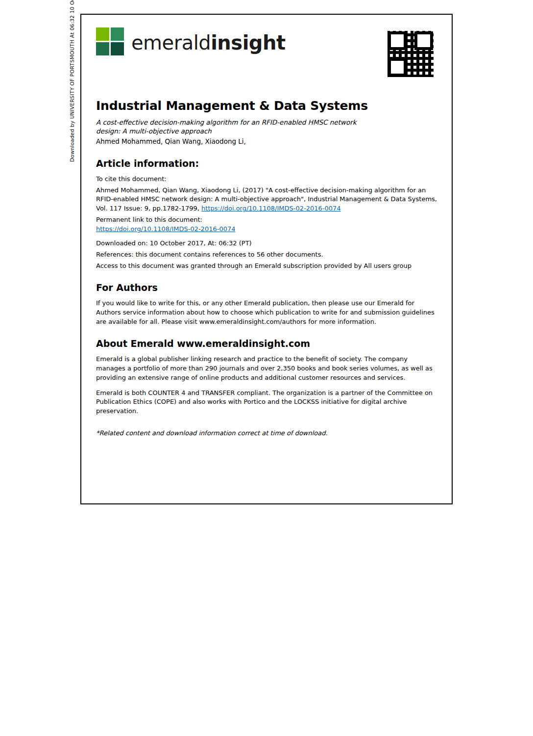Downloaded by UNIVERSITY OF PORTSMOUTH At 06:32 10 October 2017 (PT)
emeraldinsight
Industrial Management & Data Systems
A cost-effective decision-making algorithm for an RFID-enabled HMSC network
design: A multi-objective approach
Ahmed Mohammed, Qian Wang, Xiaodong Li,
Article information:
To cite this document:
Ahmed Mohammed, Qian Wang, Xiaodong Li, (2017) "A cost-effective decision-making algorithm for an RFID-enabled HMSC network design: A multi-objective approach", Industrial Management & Data Systems, Vol. 117 Issue: 9, pp.1782-1799, https://doi.org/10.1108/IMDS-02-2016-0074
Permanent link to this document:
https://doi.org/10.1108/IMDS-02-2016-0074
Downloaded on: 10 October 2017, At: 06:32 (PT)
References: this document contains references to 56 other documents.
Access to this document was granted through an Emerald subscription provided by All users group
For Authors
If you would like to write for this, or any other Emerald publication, then please use our Emerald for Authors service information about how to choose which publication to write for and submission guidelines are available for all. Please visit www.emeraldinsight.com/authors for more information.
About Emerald www.emeraldinsight.com
Emerald is a global publisher linking research and practice to the benefit of society. The company manages a portfolio of more than 290 journals and over 2,350 books and book series volumes, as well as providing an extensive range of online products and additional customer resources and services.
Emerald is both COUNTER 4 and TRANSFER compliant. The organization is a partner of the Committee on Publication Ethics (COPE) and also works with Portico and the LOCKSS initiative for digital archive preservation.
*Related content and download information correct at time of download.